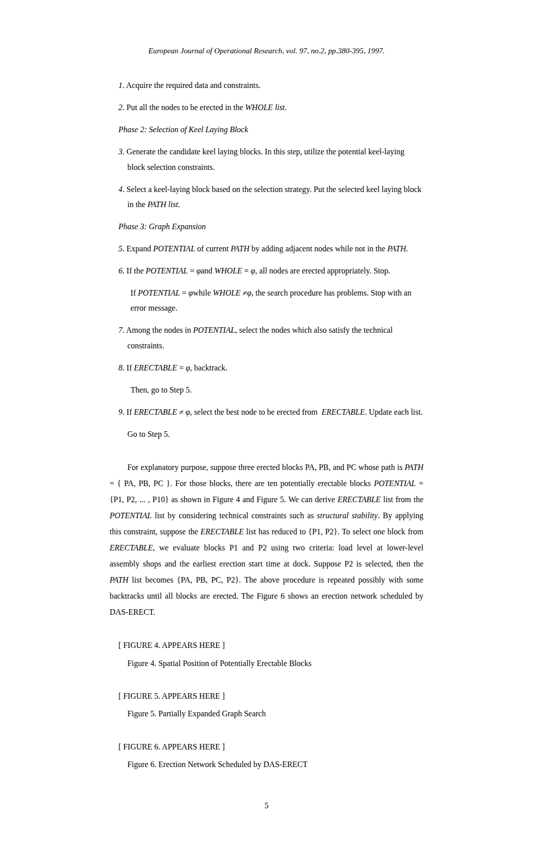European Journal of Operational Research, vol. 97, no.2, pp.380-395, 1997.
1. Acquire the required data and constraints.
2. Put all the nodes to be erected in the WHOLE list.
Phase 2: Selection of Keel Laying Block
3. Generate the candidate keel laying blocks. In this step, utilize the potential keel-laying block selection constraints.
4. Select a keel-laying block based on the selection strategy. Put the selected keel laying block in the PATH list.
Phase 3: Graph Expansion
5. Expand POTENTIAL of current PATH by adding adjacent nodes while not in the PATH.
6. If the POTENTIAL = φand WHOLE = φ, all nodes are erected appropriately. Stop.
If POTENTIAL = φwhile WHOLE ≠φ, the search procedure has problems. Stop with an error message.
7. Among the nodes in POTENTIAL, select the nodes which also satisfy the technical constraints.
8. If ERECTABLE = φ, backtrack.
Then, go to Step 5.
9. If ERECTABLE ≠ φ, select the best node to be erected from ERECTABLE. Update each list.
Go to Step 5.
For explanatory purpose, suppose three erected blocks PA, PB, and PC whose path is PATH = { PA, PB, PC }. For those blocks, there are ten potentially erectable blocks POTENTIAL = {P1, P2, ... , P10} as shown in Figure 4 and Figure 5. We can derive ERECTABLE list from the POTENTIAL list by considering technical constraints such as structural stability. By applying this constraint, suppose the ERECTABLE list has reduced to {P1, P2}. To select one block from ERECTABLE, we evaluate blocks P1 and P2 using two criteria: load level at lower-level assembly shops and the earliest erection start time at dock. Suppose P2 is selected, then the PATH list becomes {PA, PB, PC, P2}. The above procedure is repeated possibly with some backtracks until all blocks are erected. The Figure 6 shows an erection network scheduled by DAS-ERECT.
[ FIGURE 4. APPEARS HERE ]
Figure 4. Spatial Position of Potentially Erectable Blocks
[ FIGURE 5. APPEARS HERE ]
Figure 5. Partially Expanded Graph Search
[ FIGURE 6. APPEARS HERE ]
Figure 6. Erection Network Scheduled by DAS-ERECT
5